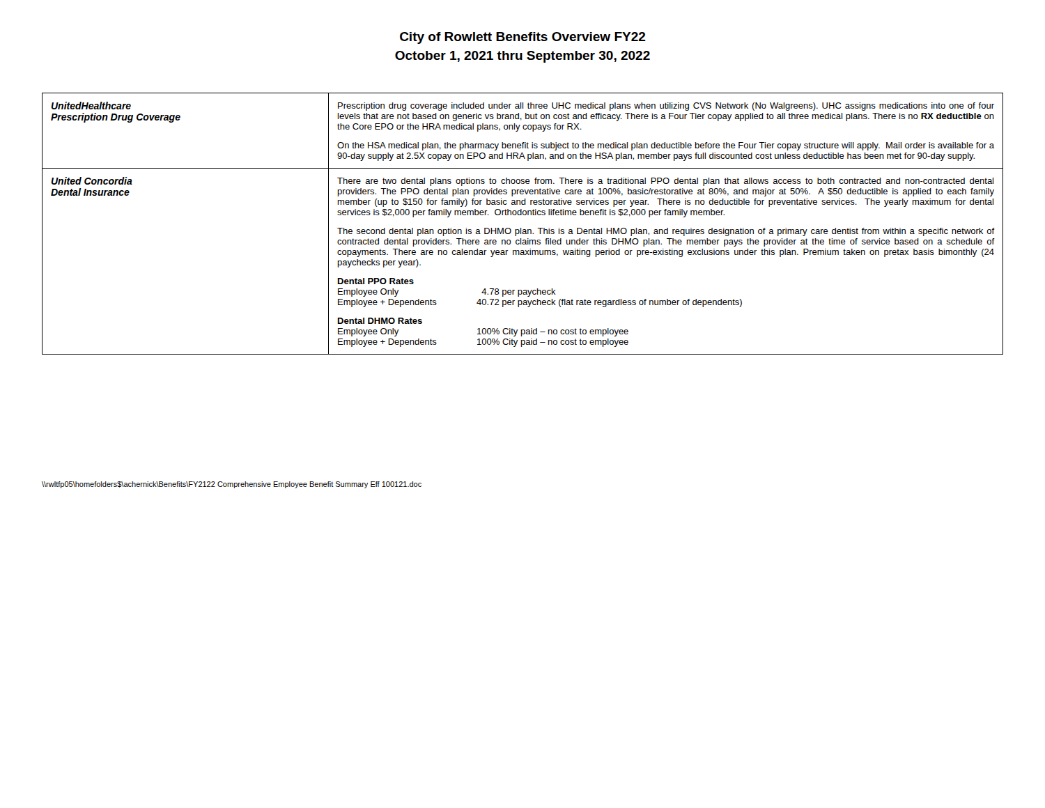City of Rowlett Benefits Overview FY22
October 1, 2021 thru September 30, 2022
| UnitedHealthcare Prescription Drug Coverage | Prescription drug coverage included under all three UHC medical plans when utilizing CVS Network (No Walgreens). UHC assigns medications into one of four levels that are not based on generic vs brand, but on cost and efficacy. There is a Four Tier copay applied to all three medical plans. There is no RX deductible on the Core EPO or the HRA medical plans, only copays for RX. On the HSA medical plan, the pharmacy benefit is subject to the medical plan deductible before the Four Tier copay structure will apply. Mail order is available for a 90-day supply at 2.5X copay on EPO and HRA plan, and on the HSA plan, member pays full discounted cost unless deductible has been met for 90-day supply. |
| United Concordia Dental Insurance | There are two dental plans options to choose from. There is a traditional PPO dental plan that allows access to both contracted and non-contracted dental providers. The PPO dental plan provides preventative care at 100%, basic/restorative at 80%, and major at 50%. A $50 deductible is applied to each family member (up to $150 for family) for basic and restorative services per year. There is no deductible for preventative services. The yearly maximum for dental services is $2,000 per family member. Orthodontics lifetime benefit is $2,000 per family member. The second dental plan option is a DHMO plan. This is a Dental HMO plan, and requires designation of a primary care dentist from within a specific network of contracted dental providers. There are no claims filed under this DHMO plan. The member pays the provider at the time of service based on a schedule of copayments. There are no calendar year maximums, waiting period or pre-existing exclusions under this plan. Premium taken on pretax basis bimonthly (24 paychecks per year). Dental PPO Rates Employee Only 4.78 per paycheck Employee + Dependents 40.72 per paycheck (flat rate regardless of number of dependents) Dental DHMO Rates Employee Only 100% City paid – no cost to employee Employee + Dependents 100% City paid – no cost to employee |
\\rwltfp05\homefolders$\achernick\Benefits\FY2122 Comprehensive Employee Benefit Summary Eff 100121.doc